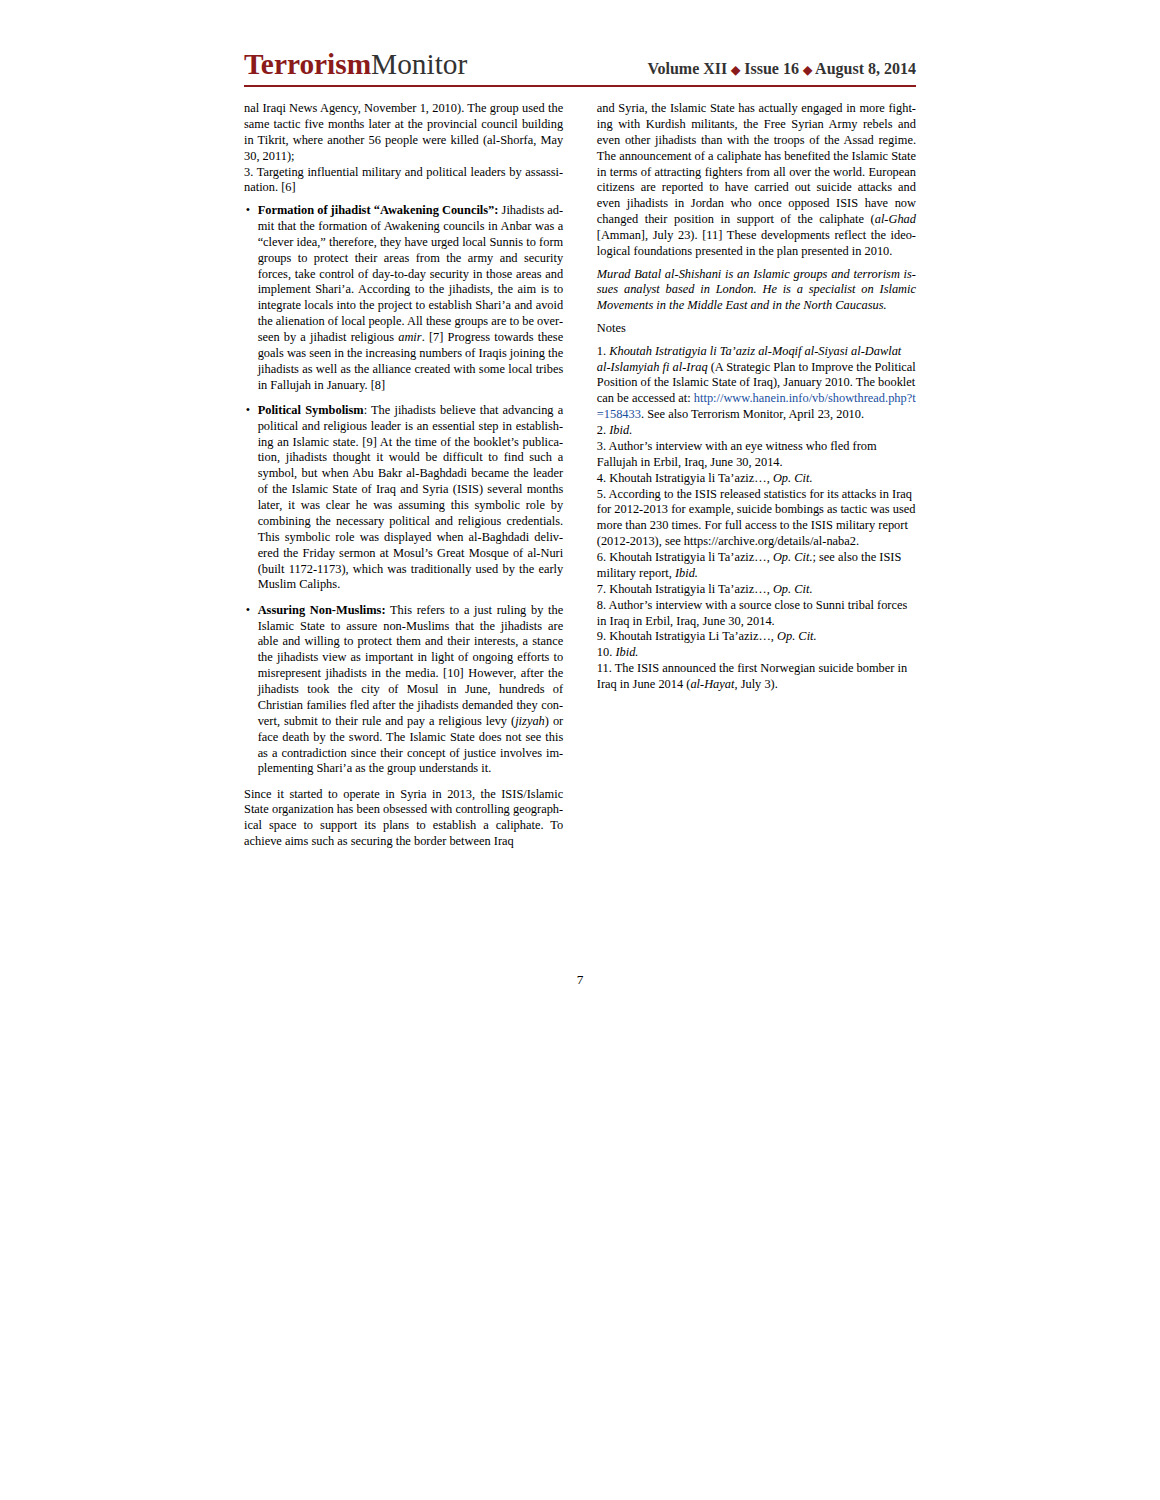TerrorismMonitor
Volume XII ◆ Issue 16 ◆ August 8, 2014
nal Iraqi News Agency, November 1, 2010). The group used the same tactic five months later at the provincial council building in Tikrit, where another 56 people were killed (al-Shorfa, May 30, 2011);
3. Targeting influential military and political leaders by assassination. [6]
Formation of jihadist “Awakening Councils”: Jihadists admit that the formation of Awakening councils in Anbar was a “clever idea,” therefore, they have urged local Sunnis to form groups to protect their areas from the army and security forces, take control of day-to-day security in those areas and implement Shari’a. According to the jihadists, the aim is to integrate locals into the project to establish Shari’a and avoid the alienation of local people. All these groups are to be overseen by a jihadist religious amir. [7] Progress towards these goals was seen in the increasing numbers of Iraqis joining the jihadists as well as the alliance created with some local tribes in Fallujah in January. [8]
Political Symbolism: The jihadists believe that advancing a political and religious leader is an essential step in establishing an Islamic state. [9] At the time of the booklet’s publication, jihadists thought it would be difficult to find such a symbol, but when Abu Bakr al-Baghdadi became the leader of the Islamic State of Iraq and Syria (ISIS) several months later, it was clear he was assuming this symbolic role by combining the necessary political and religious credentials. This symbolic role was displayed when al-Baghdadi delivered the Friday sermon at Mosul’s Great Mosque of al-Nuri (built 1172-1173), which was traditionally used by the early Muslim Caliphs.
Assuring Non-Muslims: This refers to a just ruling by the Islamic State to assure non-Muslims that the jihadists are able and willing to protect them and their interests, a stance the jihadists view as important in light of ongoing efforts to misrepresent jihadists in the media. [10] However, after the jihadists took the city of Mosul in June, hundreds of Christian families fled after the jihadists demanded they convert, submit to their rule and pay a religious levy (jizyah) or face death by the sword. The Islamic State does not see this as a contradiction since their concept of justice involves implementing Shari’a as the group understands it.
Since it started to operate in Syria in 2013, the ISIS/Islamic State organization has been obsessed with controlling geographical space to support its plans to establish a caliphate. To achieve aims such as securing the border between Iraq
and Syria, the Islamic State has actually engaged in more fighting with Kurdish militants, the Free Syrian Army rebels and even other jihadists than with the troops of the Assad regime. The announcement of a caliphate has benefited the Islamic State in terms of attracting fighters from all over the world. European citizens are reported to have carried out suicide attacks and even jihadists in Jordan who once opposed ISIS have now changed their position in support of the caliphate (al-Ghad [Amman], July 23). [11] These developments reflect the ideological foundations presented in the plan presented in 2010.
Murad Batal al-Shishani is an Islamic groups and terrorism issues analyst based in London. He is a specialist on Islamic Movements in the Middle East and in the North Caucasus.
Notes
1. Khoutah Istratigyia li Ta’aziz al-Moqif al-Siyasi al-Dawlat al-Islamyiah fi al-Iraq (A Strategic Plan to Improve the Political Position of the Islamic State of Iraq), January 2010. The booklet can be accessed at: http://www.hanein.info/vb/showthread.php?t=158433. See also Terrorism Monitor, April 23, 2010.
2. Ibid.
3. Author’s interview with an eye witness who fled from Fallujah in Erbil, Iraq, June 30, 2014.
4. Khoutah Istratigyia li Ta’aziz…, Op. Cit.
5. According to the ISIS released statistics for its attacks in Iraq for 2012-2013 for example, suicide bombings as tactic was used more than 230 times. For full access to the ISIS military report (2012-2013), see https://archive.org/details/al-naba2.
6. Khoutah Istratigyia li Ta’aziz…, Op. Cit.; see also the ISIS military report, Ibid.
7. Khoutah Istratigyia li Ta’aziz…, Op. Cit.
8. Author’s interview with a source close to Sunni tribal forces in Iraq in Erbil, Iraq, June 30, 2014.
9. Khoutah Istratigyia Li Ta’aziz…, Op. Cit.
10. Ibid.
11. The ISIS announced the first Norwegian suicide bomber in Iraq in June 2014 (al-Hayat, July 3).
7